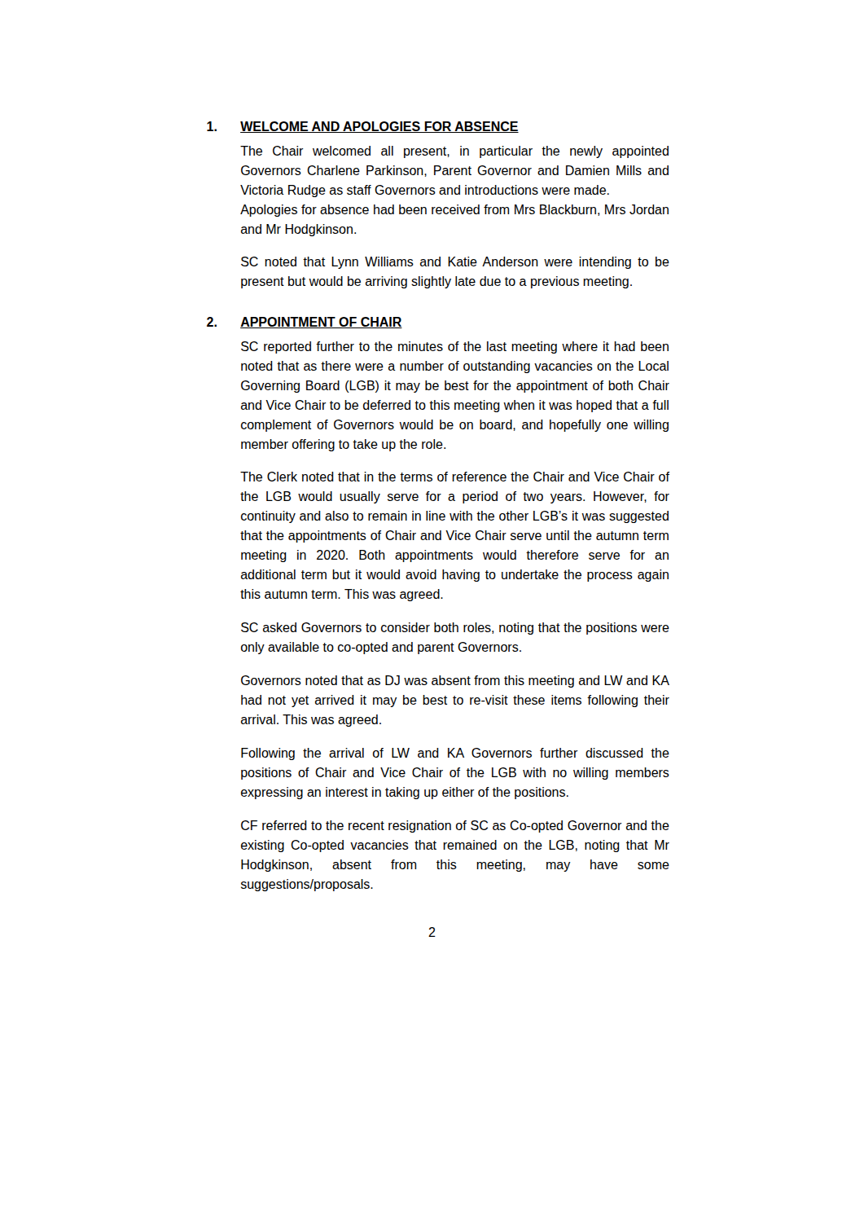1. Welcome and Apologies for Absence
The Chair welcomed all present, in particular the newly appointed Governors Charlene Parkinson, Parent Governor and Damien Mills and Victoria Rudge as staff Governors and introductions were made.
Apologies for absence had been received from Mrs Blackburn, Mrs Jordan and Mr Hodgkinson.
SC noted that Lynn Williams and Katie Anderson were intending to be present but would be arriving slightly late due to a previous meeting.
2. Appointment of Chair
SC reported further to the minutes of the last meeting where it had been noted that as there were a number of outstanding vacancies on the Local Governing Board (LGB) it may be best for the appointment of both Chair and Vice Chair to be deferred to this meeting when it was hoped that a full complement of Governors would be on board, and hopefully one willing member offering to take up the role.
The Clerk noted that in the terms of reference the Chair and Vice Chair of the LGB would usually serve for a period of two years. However, for continuity and also to remain in line with the other LGB’s it was suggested that the appointments of Chair and Vice Chair serve until the autumn term meeting in 2020. Both appointments would therefore serve for an additional term but it would avoid having to undertake the process again this autumn term. This was agreed.
SC asked Governors to consider both roles, noting that the positions were only available to co-opted and parent Governors.
Governors noted that as DJ was absent from this meeting and LW and KA had not yet arrived it may be best to re-visit these items following their arrival. This was agreed.
Following the arrival of LW and KA Governors further discussed the positions of Chair and Vice Chair of the LGB with no willing members expressing an interest in taking up either of the positions.
CF referred to the recent resignation of SC as Co-opted Governor and the existing Co-opted vacancies that remained on the LGB, noting that Mr Hodgkinson, absent from this meeting, may have some suggestions/proposals.
2